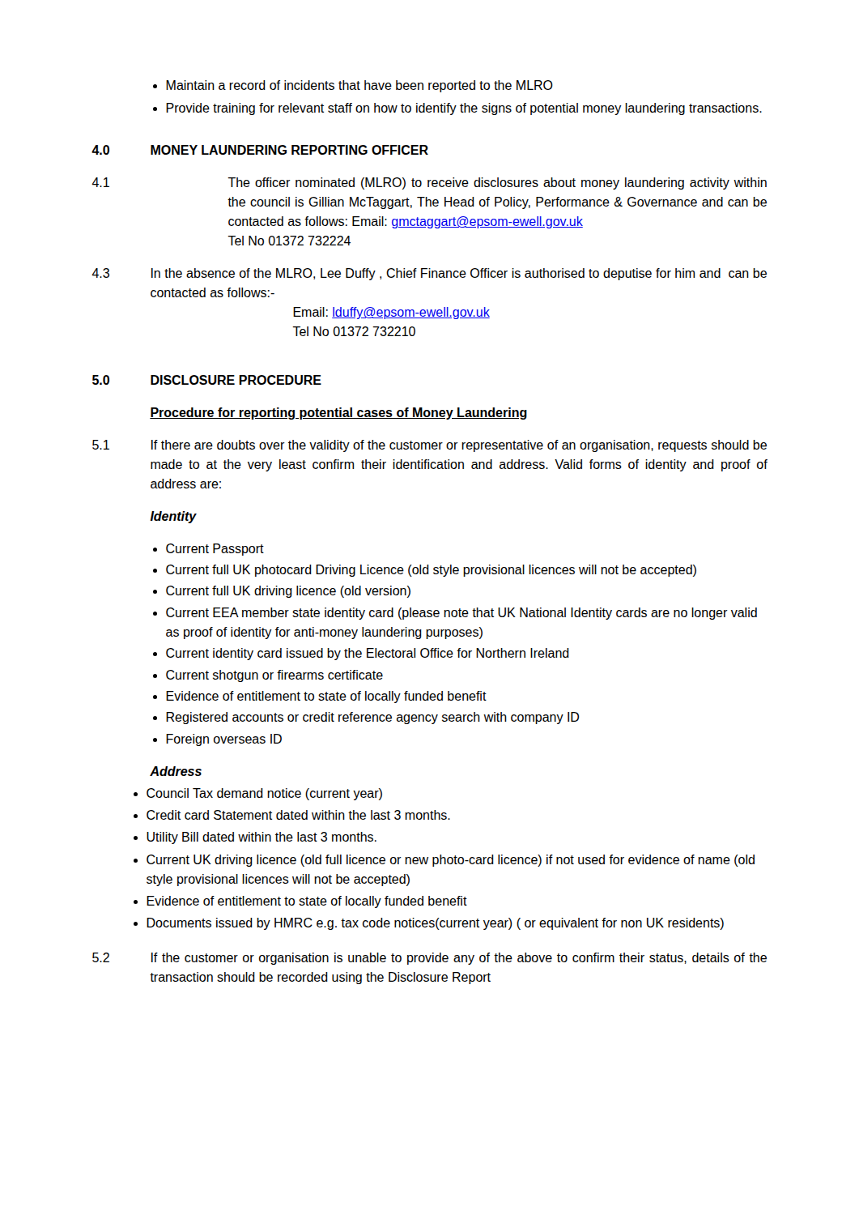Maintain a record of incidents that have been reported to the MLRO
Provide training for relevant staff on how to identify the signs of potential money laundering transactions.
4.0 MONEY LAUNDERING REPORTING OFFICER
4.1
The officer nominated (MLRO) to receive disclosures about money laundering activity within the council is Gillian McTaggart, The Head of Policy, Performance & Governance and can be contacted as follows: Email: gmctaggart@epsom-ewell.gov.uk
Tel No 01372 732224
4.3 In the absence of the MLRO, Lee Duffy , Chief Finance Officer is authorised to deputise for him and can be contacted as follows:-
Email: lduffy@epsom-ewell.gov.uk
Tel No 01372 732210
5.0 DISCLOSURE PROCEDURE
Procedure for reporting potential cases of Money Laundering
5.1 If there are doubts over the validity of the customer or representative of an organisation, requests should be made to at the very least confirm their identification and address. Valid forms of identity and proof of address are:
Identity
Current Passport
Current full UK photocard Driving Licence (old style provisional licences will not be accepted)
Current full UK driving licence (old version)
Current EEA member state identity card (please note that UK National Identity cards are no longer valid as proof of identity for anti-money laundering purposes)
Current identity card issued by the Electoral Office for Northern Ireland
Current shotgun or firearms certificate
Evidence of entitlement to state of locally funded benefit
Registered accounts or credit reference agency search with company ID
Foreign overseas ID
Address
Council Tax demand notice (current year)
Credit card Statement dated within the last 3 months.
Utility Bill dated within the last 3 months.
Current UK driving licence (old full licence or new photo-card licence) if not used for evidence of name (old style provisional licences will not be accepted)
Evidence of entitlement to state of locally funded benefit
Documents issued by HMRC e.g. tax code notices(current year) ( or equivalent for non UK residents)
5.2 If the customer or organisation is unable to provide any of the above to confirm their status, details of the transaction should be recorded using the Disclosure Report